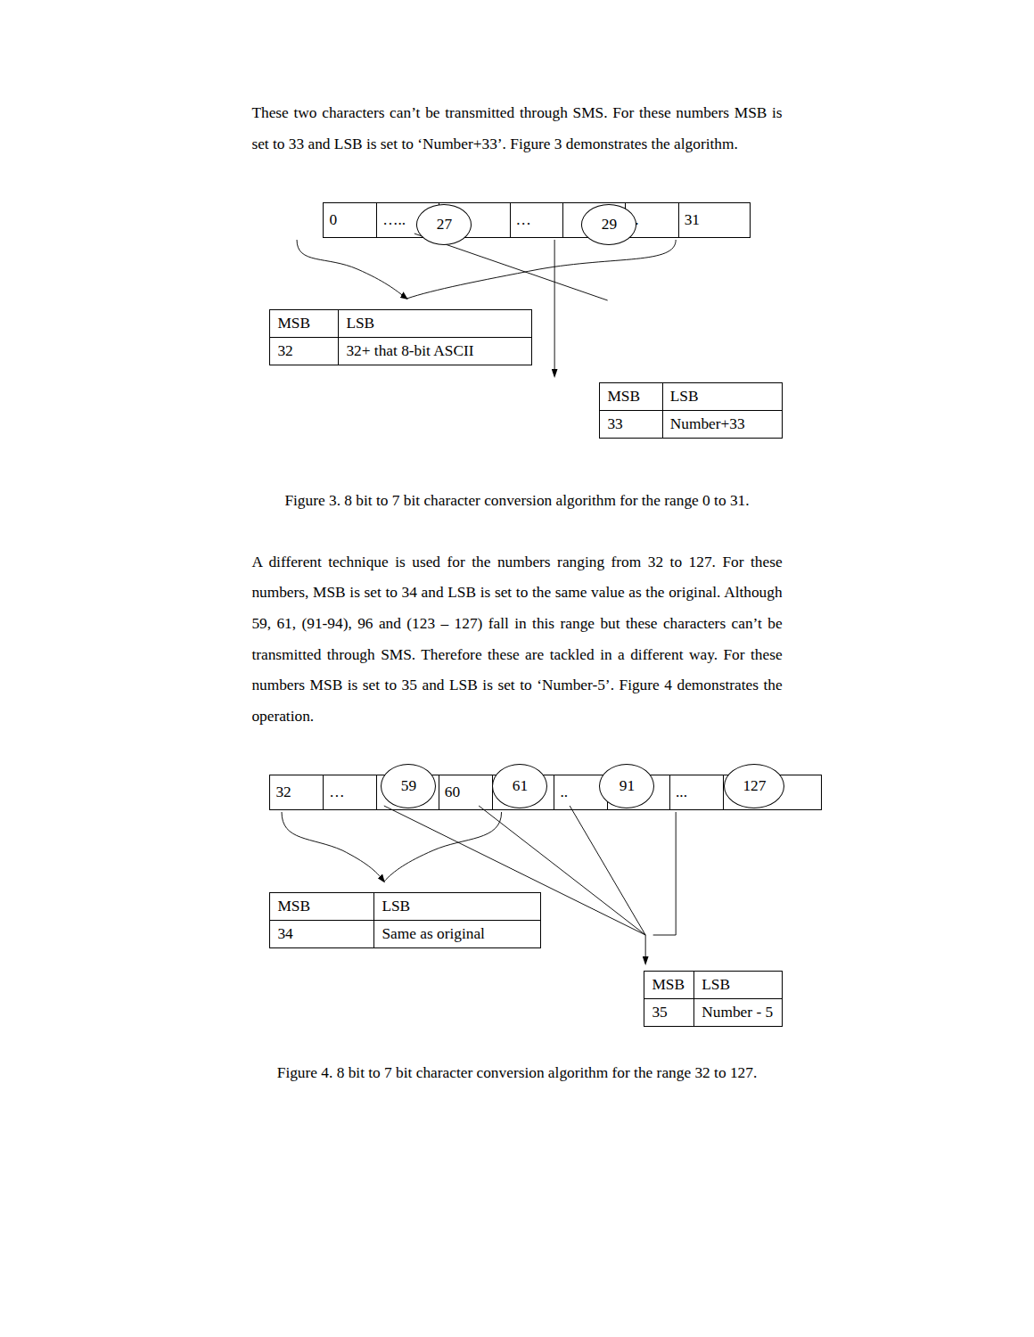These two characters can’t be transmitted through SMS. For these numbers MSB is set to 33 and LSB is set to ‘Number+33’. Figure 3 demonstrates the algorithm.
0
…..
…
..
31
27
29
| MSB | LSB |
| 32 | 32+ that 8-bit ASCII |
| MSB | LSB |
| 33 | Number+33 |
Figure 3. 8 bit to 7 bit character conversion algorithm for the range 0 to 31.
A different technique is used for the numbers ranging from 32 to 127. For these numbers, MSB is set to 34 and LSB is set to the same value as the original. Although 59, 61, (91-94), 96 and (123 – 127) fall in this range but these characters can’t be transmitted through SMS. Therefore these are tackled in a different way. For these numbers MSB is set to 35 and LSB is set to ‘Number-5’. Figure 4 demonstrates the operation.
32
…
60
..
...
59
61
91
127
| MSB | LSB |
| 34 | Same as original |
| MSB | LSB |
| 35 | Number - 5 |
Figure 4. 8 bit to 7 bit character conversion algorithm for the range 32 to 127.